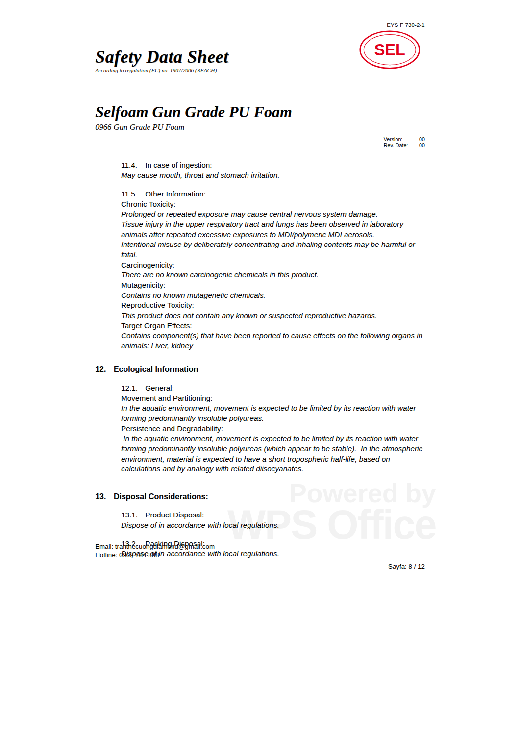EYS F 730-2-1
SEL
Safety Data Sheet
According to regulation (EC) no. 1907/2006 (REACH)
Selfoam Gun Grade PU Foam
0966 Gun Grade PU Foam
| Version: | 00 |
| Rev. Date: | 00 |
11.4. In case of ingestion:
May cause mouth, throat and stomach irritation.
11.5. Other Information:
Chronic Toxicity:
Prolonged or repeated exposure may cause central nervous system damage.
Tissue injury in the upper respiratory tract and lungs has been observed in laboratory animals after repeated excessive exposures to MDI/polymeric MDI aerosols.
Intentional misuse by deliberately concentrating and inhaling contents may be harmful or fatal.
Carcinogenicity:
There are no known carcinogenic chemicals in this product.
Mutagenicity:
Contains no known mutagenetic chemicals.
Reproductive Toxicity:
This product does not contain any known or suspected reproductive hazards.
Target Organ Effects:
Contains component(s) that have been reported to cause effects on the following organs in animals: Liver, kidney
12. Ecological Information
12.1. General:
Movement and Partitioning:
In the aquatic environment, movement is expected to be limited by its reaction with water forming predominantly insoluble polyureas.
Persistence and Degradability:
In the aquatic environment, movement is expected to be limited by its reaction with water forming predominantly insoluble polyureas (which appear to be stable). In the atmospheric environment, material is expected to have a short tropospheric half-life, based on calculations and by analogy with related diisocyanates.
13. Disposal Considerations:
13.1. Product Disposal:
Dispose of in accordance with local regulations.
13.2. Packing Disposal:
Dispose of in accordance with local regulations.
Powered by
WPS Office
Email: tranthecuongdiamond@gmail.com
Hotline: 0902 784 888
Sayfa: 8 / 12